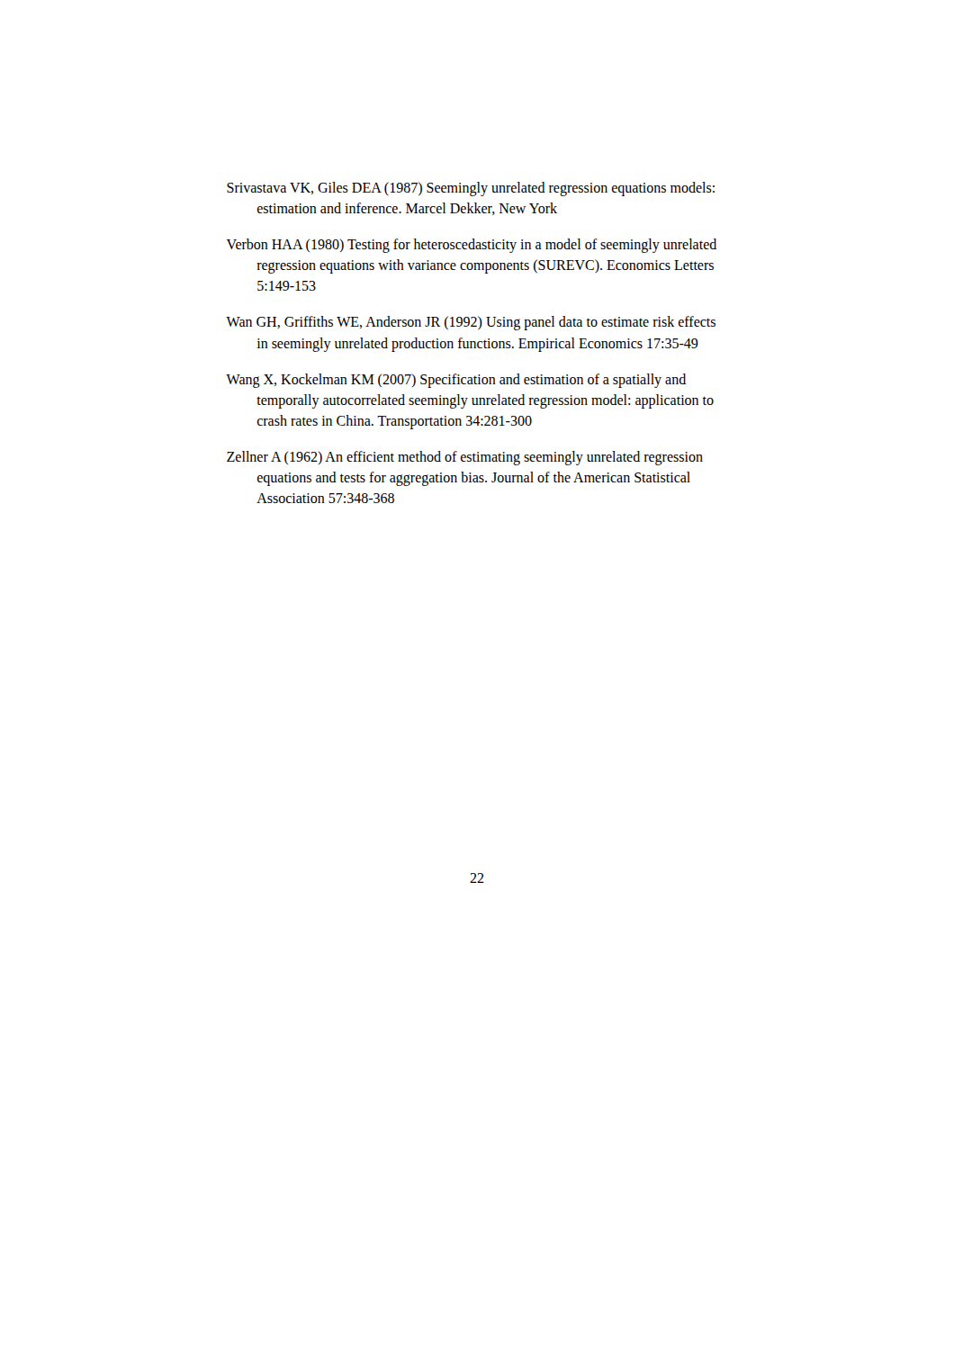Srivastava VK, Giles DEA (1987) Seemingly unrelated regression equations models: estimation and inference. Marcel Dekker, New York
Verbon HAA (1980) Testing for heteroscedasticity in a model of seemingly unrelated regression equations with variance components (SUREVC). Economics Letters 5:149-153
Wan GH, Griffiths WE, Anderson JR (1992) Using panel data to estimate risk effects in seemingly unrelated production functions. Empirical Economics 17:35-49
Wang X, Kockelman KM (2007) Specification and estimation of a spatially and temporally autocorrelated seemingly unrelated regression model: application to crash rates in China. Transportation 34:281-300
Zellner A (1962) An efficient method of estimating seemingly unrelated regression equations and tests for aggregation bias. Journal of the American Statistical Association 57:348-368
22